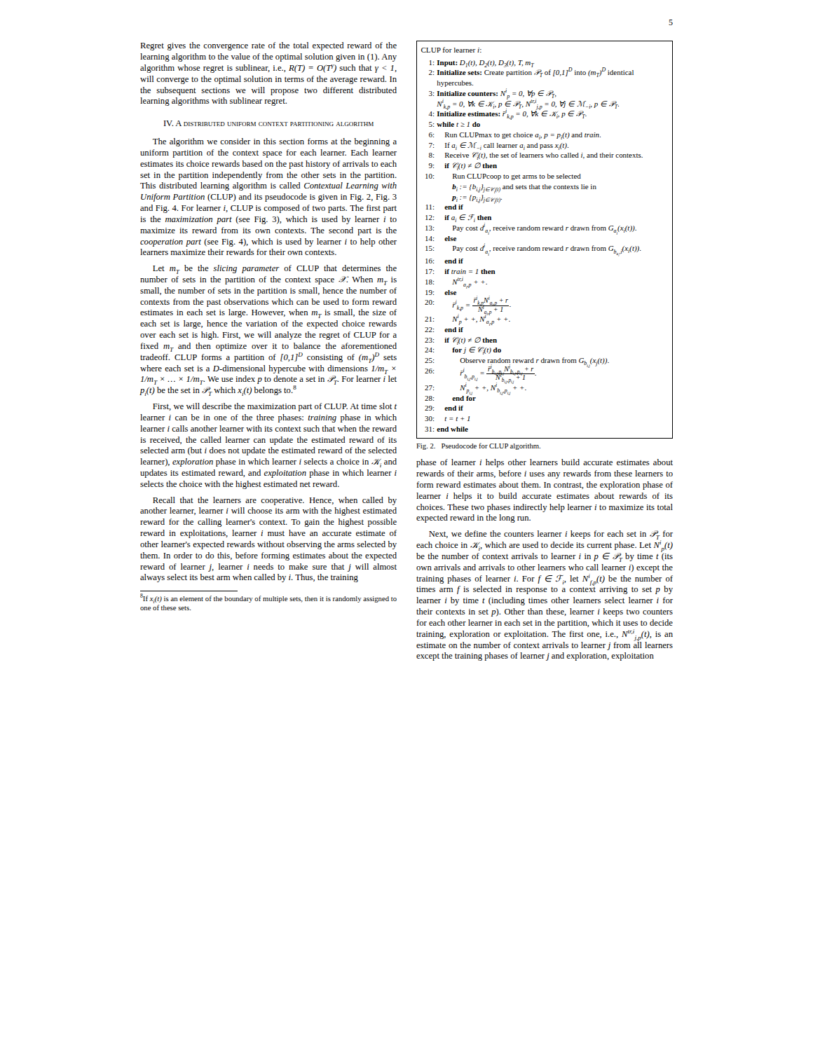5
Regret gives the convergence rate of the total expected reward of the learning algorithm to the value of the optimal solution given in (1). Any algorithm whose regret is sublinear, i.e., R(T) = O(Tγ) such that γ < 1, will converge to the optimal solution in terms of the average reward. In the subsequent sections we will propose two different distributed learning algorithms with sublinear regret.
IV. A distributed uniform context partitioning algorithm
The algorithm we consider in this section forms at the beginning a uniform partition of the context space for each learner. Each learner estimates its choice rewards based on the past history of arrivals to each set in the partition independently from the other sets in the partition. This distributed learning algorithm is called Contextual Learning with Uniform Partition (CLUP) and its pseudocode is given in Fig. 2, Fig. 3 and Fig. 4. For learner i, CLUP is composed of two parts. The first part is the maximization part (see Fig. 3), which is used by learner i to maximize its reward from its own contexts. The second part is the cooperation part (see Fig. 4), which is used by learner i to help other learners maximize their rewards for their own contexts.
Let mT be the slicing parameter of CLUP that determines the number of sets in the partition of the context space 𝒳. When mT is small, the number of sets in the partition is small, hence the number of contexts from the past observations which can be used to form reward estimates in each set is large. However, when mT is small, the size of each set is large, hence the variation of the expected choice rewards over each set is high. First, we will analyze the regret of CLUP for a fixed mT and then optimize over it to balance the aforementioned tradeoff. CLUP forms a partition of [0,1]D consisting of (mT)D sets where each set is a D-dimensional hypercube with dimensions 1/mT × 1/mT × … × 1/mT. We use index p to denote a set in 𝒫T. For learner i let pi(t) be the set in 𝒫T which xi(t) belongs to.8
First, we will describe the maximization part of CLUP. At time slot t learner i can be in one of the three phases: training phase in which learner i calls another learner with its context such that when the reward is received, the called learner can update the estimated reward of its selected arm (but i does not update the estimated reward of the selected learner), exploration phase in which learner i selects a choice in 𝒦i and updates its estimated reward, and exploitation phase in which learner i selects the choice with the highest estimated net reward.
Recall that the learners are cooperative. Hence, when called by another learner, learner i will choose its arm with the highest estimated reward for the calling learner's context. To gain the highest possible reward in exploitations, learner i must have an accurate estimate of other learner's expected rewards without observing the arms selected by them. In order to do this, before forming estimates about the expected reward of learner j, learner i needs to make sure that j will almost always select its best arm when called by i. Thus, the training
8If xi(t) is an element of the boundary of multiple sets, then it is randomly assigned to one of these sets.
CLUP for learner i:
Input: D1(t), D2(t), D3(t), T, mT
Initialize sets: Create partition 𝒫T of [0,1]D into (mT)D identical hypercubes.
Initialize counters: Nip = 0, ∀p ∈ 𝒫T,
Nik,p = 0, ∀k ∈ 𝒦i, p ∈ 𝒫T, Ntr,ij,p = 0, ∀j ∈ ℳ−i, p ∈ 𝒫T.
Initialize estimates: r̄ik,p = 0, ∀k ∈ 𝒦i, p ∈ 𝒫T.
while t ≥ 1 do
Run CLUPmax to get choice ai, p = pi(t) and train.
If ai ∈ ℳ−i call learner ai and pass xi(t).
Receive 𝒞i(t), the set of learners who called i, and their contexts.
if 𝒞i(t) ≠ ∅ then
Run CLUPcoop to get arms to be selected
bi := {bi,j}j∈𝒞i(t) and sets that the contexts lie in
pi := {pi,j}j∈𝒞i(t).
end if
if ai ∈ ℱi then
Pay cost diai, receive random reward r drawn from Gai(xi(t)).
else
Pay cost diai, receive random reward r drawn from Gbai,i(xi(t)).
end if
if train = 1 then
Ntr,iai,p + +.
else
r̄ik,p = r̄ik,pNiai,p + r Niai,p + 1.
Nip + +, Niai,p + +.
end if
if 𝒞i(t) ≠ ∅ then
for j ∈ 𝒞i(t) do
Observe random reward r drawn from Gbi,j(xj(t)).
r̄ibi,j,pi,j = r̄ibi,j,pi,jNibi,j,pi,j + r Nibi,j,pi,j + 1.
Nipi,j + +, Nibi,j,pi,j + +.
end for
end if
t = t + 1
end while
Fig. 2. Pseudocode for CLUP algorithm.
phase of learner i helps other learners build accurate estimates about rewards of their arms, before i uses any rewards from these learners to form reward estimates about them. In contrast, the exploration phase of learner i helps it to build accurate estimates about rewards of its choices. These two phases indirectly help learner i to maximize its total expected reward in the long run.
Next, we define the counters learner i keeps for each set in 𝒫T for each choice in 𝒦i, which are used to decide its current phase. Let Nip(t) be the number of context arrivals to learner i in p ∈ 𝒫T by time t (its own arrivals and arrivals to other learners who call learner i) except the training phases of learner i. For f ∈ ℱi, let Nif,p(t) be the number of times arm f is selected in response to a context arriving to set p by learner i by time t (including times other learners select learner i for their contexts in set p). Other than these, learner i keeps two counters for each other learner in each set in the partition, which it uses to decide training, exploration or exploitation. The first one, i.e., Ntr,ij,p(t), is an estimate on the number of context arrivals to learner j from all learners except the training phases of learner j and exploration, exploitation